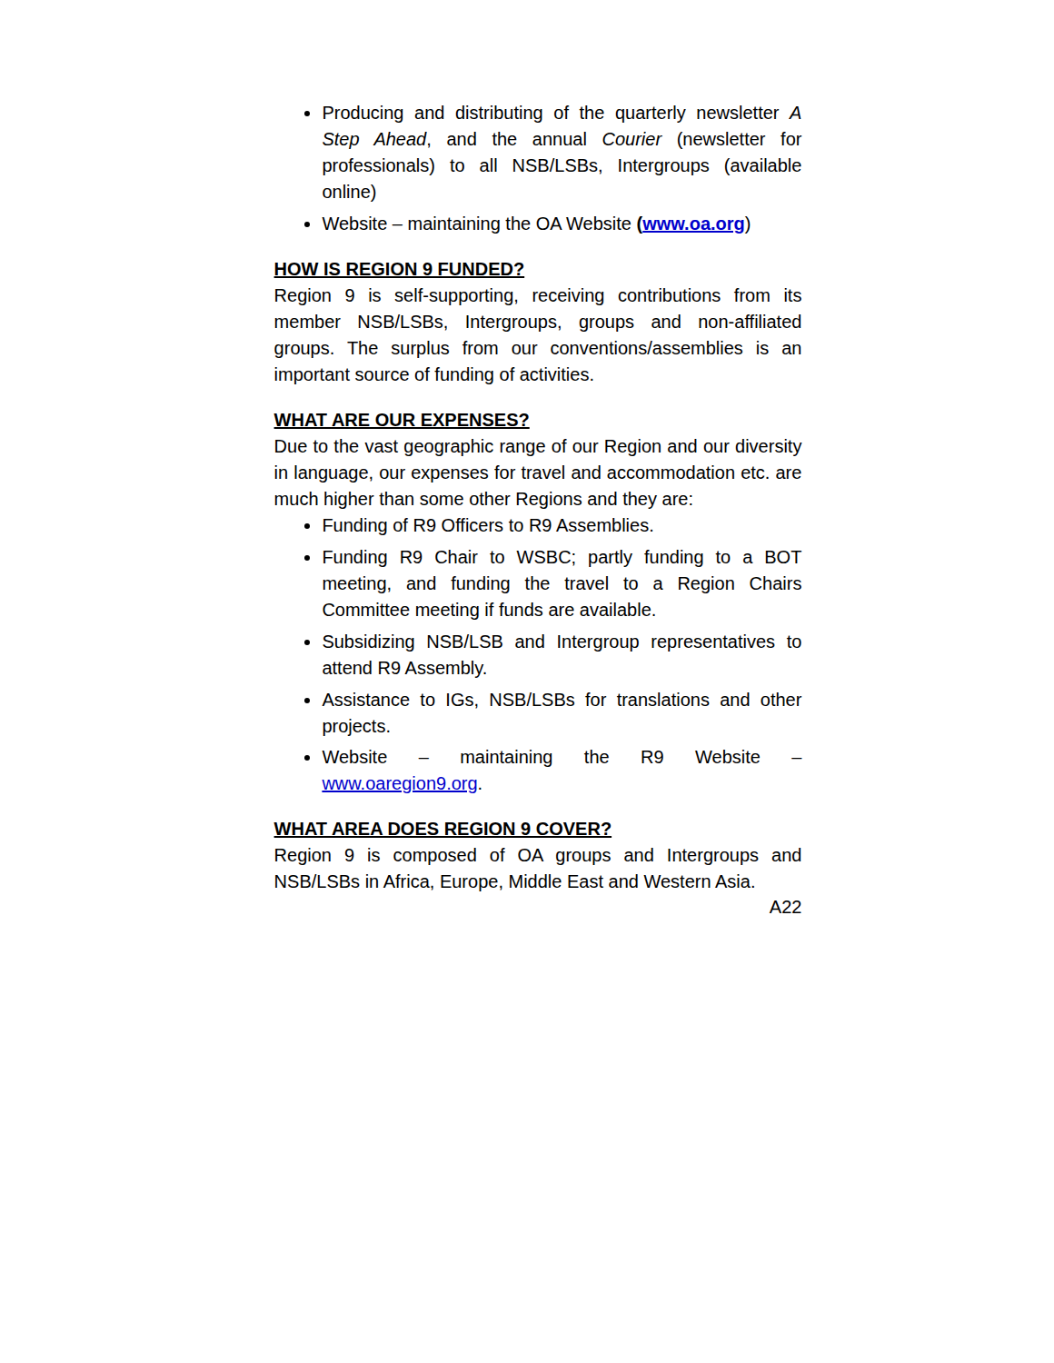Producing and distributing of the quarterly newsletter A Step Ahead, and the annual Courier (newsletter for professionals) to all NSB/LSBs, Intergroups (available online)
Website – maintaining the OA Website (www.oa.org)
HOW IS REGION 9 FUNDED?
Region 9 is self-supporting, receiving contributions from its member NSB/LSBs, Intergroups, groups and non-affiliated groups. The surplus from our conventions/assemblies is an important source of funding of activities.
WHAT ARE OUR EXPENSES?
Due to the vast geographic range of our Region and our diversity in language, our expenses for travel and accommodation etc. are much higher than some other Regions and they are:
Funding of R9 Officers to R9 Assemblies.
Funding R9 Chair to WSBC; partly funding to a BOT meeting, and funding the travel to a Region Chairs Committee meeting if funds are available.
Subsidizing NSB/LSB and Intergroup representatives to attend R9 Assembly.
Assistance to IGs, NSB/LSBs for translations and other projects.
Website – maintaining the R9 Website – www.oaregion9.org.
WHAT AREA DOES REGION 9 COVER?
Region 9 is composed of OA groups and Intergroups and NSB/LSBs in Africa, Europe, Middle East and Western Asia.
A22